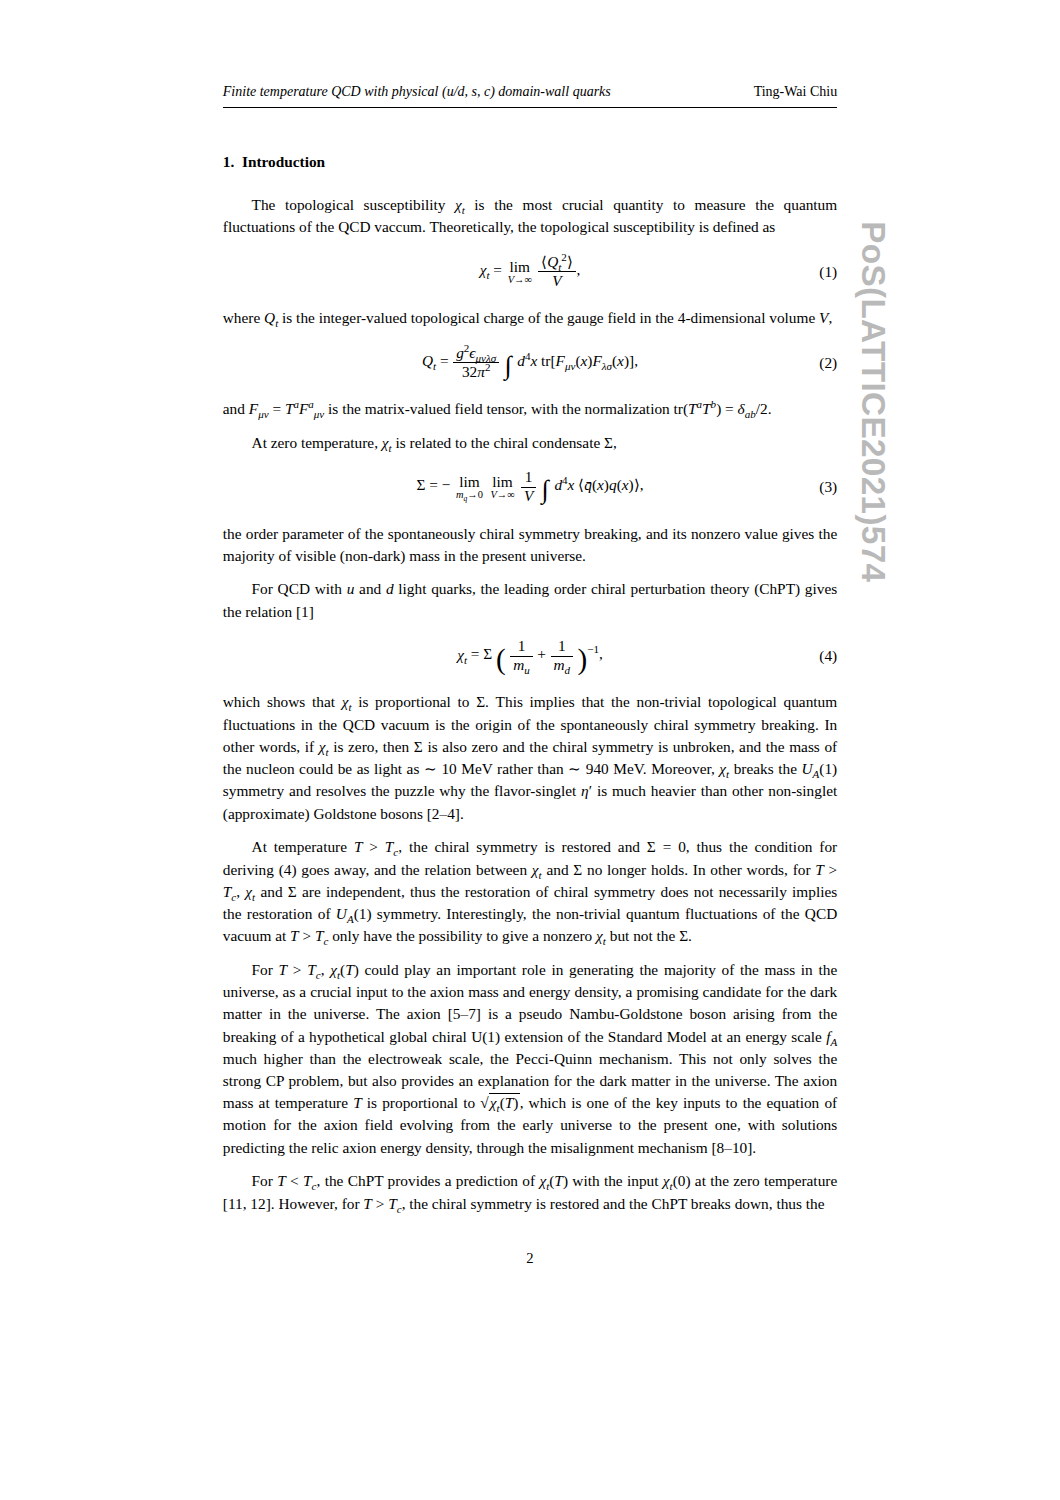PoS(LATTICE2021)574
Finite temperature QCD with physical (u/d, s, c) domain-wall quarks
Ting-Wai Chiu
1. Introduction
The topological susceptibility χt is the most crucial quantity to measure the quantum fluctuations of the QCD vaccum. Theoretically, the topological susceptibility is defined as
χt = lim V→∞ ⟨Qt2⟩V,
(1)
where Qt is the integer-valued topological charge of the gauge field in the 4-dimensional volume V,
Qt = g2ϵμνλσ 32π2 ∫ d4x tr[Fμν(x)Fλσ(x)],
(2)
and Fμν = TaFaμν is the matrix-valued field tensor, with the normalization tr(TaTb) = δab/2.
At zero temperature, χt is related to the chiral condensate Σ,
Σ = − lim mq→0 lim V→∞ 1 V ∫ d4x ⟨q̄(x)q(x)⟩,
(3)
the order parameter of the spontaneously chiral symmetry breaking, and its nonzero value gives the majority of visible (non-dark) mass in the present universe.
For QCD with u and d light quarks, the leading order chiral perturbation theory (ChPT) gives the relation [1]
χt = Σ ( 1 mu + 1 md )−1,
(4)
which shows that χt is proportional to Σ. This implies that the non-trivial topological quantum fluctuations in the QCD vacuum is the origin of the spontaneously chiral symmetry breaking. In other words, if χt is zero, then Σ is also zero and the chiral symmetry is unbroken, and the mass of the nucleon could be as light as ∼ 10 MeV rather than ∼ 940 MeV. Moreover, χt breaks the UA(1) symmetry and resolves the puzzle why the flavor-singlet η′ is much heavier than other non-singlet (approximate) Goldstone bosons [2–4].
At temperature T > Tc, the chiral symmetry is restored and Σ = 0, thus the condition for deriving (4) goes away, and the relation between χt and Σ no longer holds. In other words, for T > Tc, χt and Σ are independent, thus the restoration of chiral symmetry does not necessarily implies the restoration of UA(1) symmetry. Interestingly, the non-trivial quantum fluctuations of the QCD vacuum at T > Tc only have the possibility to give a nonzero χt but not the Σ.
For T > Tc, χt(T) could play an important role in generating the majority of the mass in the universe, as a crucial input to the axion mass and energy density, a promising candidate for the dark matter in the universe. The axion [5–7] is a pseudo Nambu-Goldstone boson arising from the breaking of a hypothetical global chiral U(1) extension of the Standard Model at an energy scale fA much higher than the electroweak scale, the Pecci-Quinn mechanism. This not only solves the strong CP problem, but also provides an explanation for the dark matter in the universe. The axion mass at temperature T is proportional to √χt(T), which is one of the key inputs to the equation of motion for the axion field evolving from the early universe to the present one, with solutions predicting the relic axion energy density, through the misalignment mechanism [8–10].
For T < Tc, the ChPT provides a prediction of χt(T) with the input χt(0) at the zero temperature [11, 12]. However, for T > Tc, the chiral symmetry is restored and the ChPT breaks down, thus the
2